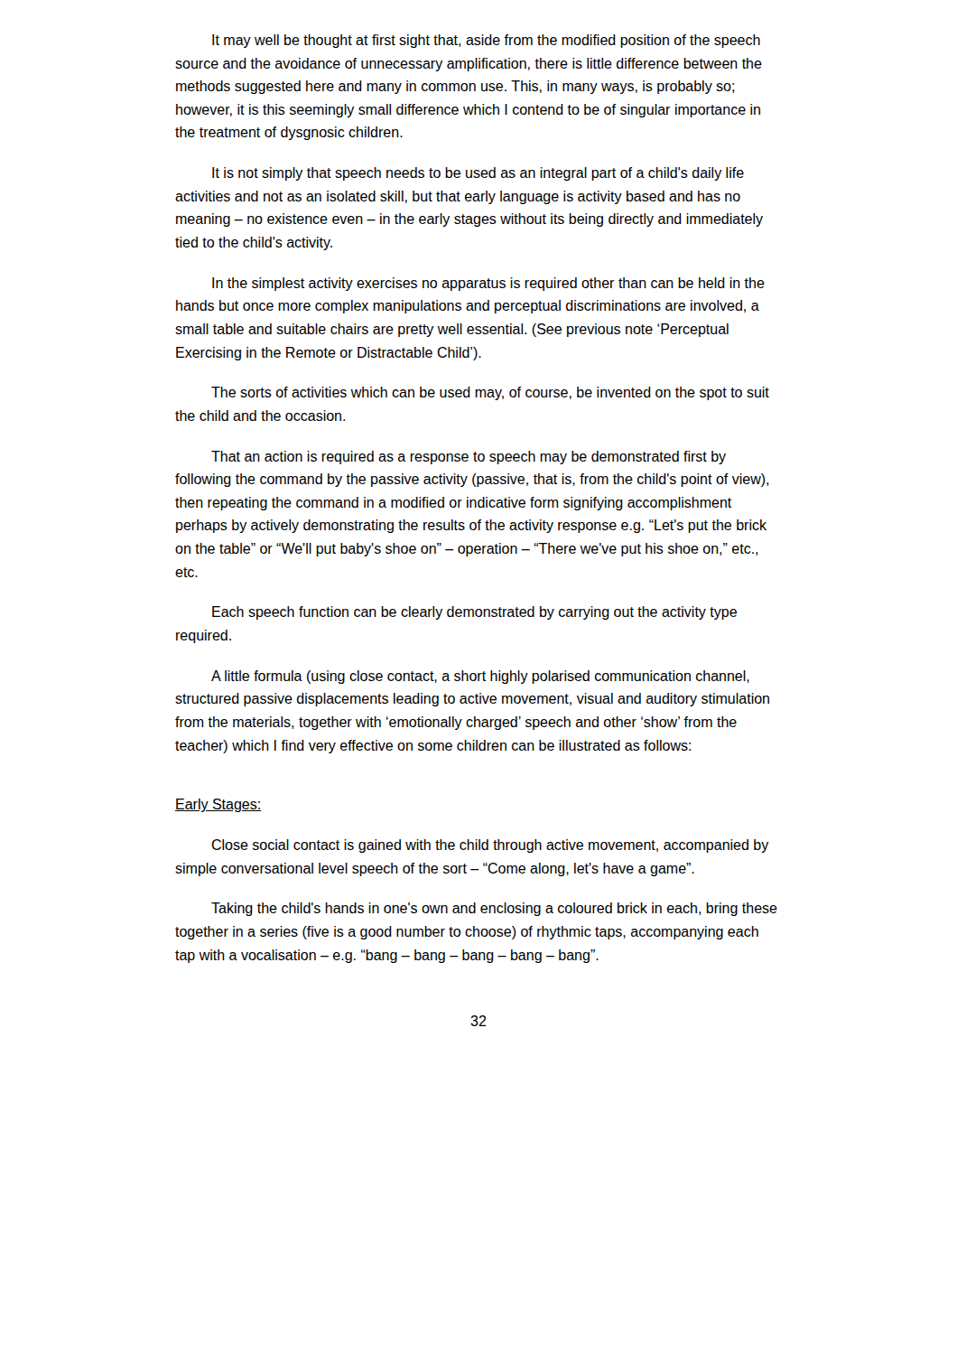It may well be thought at first sight that, aside from the modified position of the speech source and the avoidance of unnecessary amplification, there is little difference between the methods suggested here and many in common use. This, in many ways, is probably so; however, it is this seemingly small difference which I contend to be of singular importance in the treatment of dysgnosic children.
It is not simply that speech needs to be used as an integral part of a child's daily life activities and not as an isolated skill, but that early language is activity based and has no meaning – no existence even – in the early stages without its being directly and immediately tied to the child's activity.
In the simplest activity exercises no apparatus is required other than can be held in the hands but once more complex manipulations and perceptual discriminations are involved, a small table and suitable chairs are pretty well essential. (See previous note ‘Perceptual Exercising in the Remote or Distractable Child’).
The sorts of activities which can be used may, of course, be invented on the spot to suit the child and the occasion.
That an action is required as a response to speech may be demonstrated first by following the command by the passive activity (passive, that is, from the child's point of view), then repeating the command in a modified or indicative form signifying accomplishment perhaps by actively demonstrating the results of the activity response e.g. “Let's put the brick on the table” or “We'll put baby's shoe on” – operation – “There we've put his shoe on,” etc., etc.
Each speech function can be clearly demonstrated by carrying out the activity type required.
A little formula (using close contact, a short highly polarised communication channel, structured passive displacements leading to active movement, visual and auditory stimulation from the materials, together with ‘emotionally charged’ speech and other ‘show’ from the teacher) which I find very effective on some children can be illustrated as follows:
Early Stages:
Close social contact is gained with the child through active movement, accompanied by simple conversational level speech of the sort – “Come along, let's have a game”.
Taking the child's hands in one's own and enclosing a coloured brick in each, bring these together in a series (five is a good number to choose) of rhythmic taps, accompanying each tap with a vocalisation – e.g. “bang – bang – bang – bang – bang”.
32